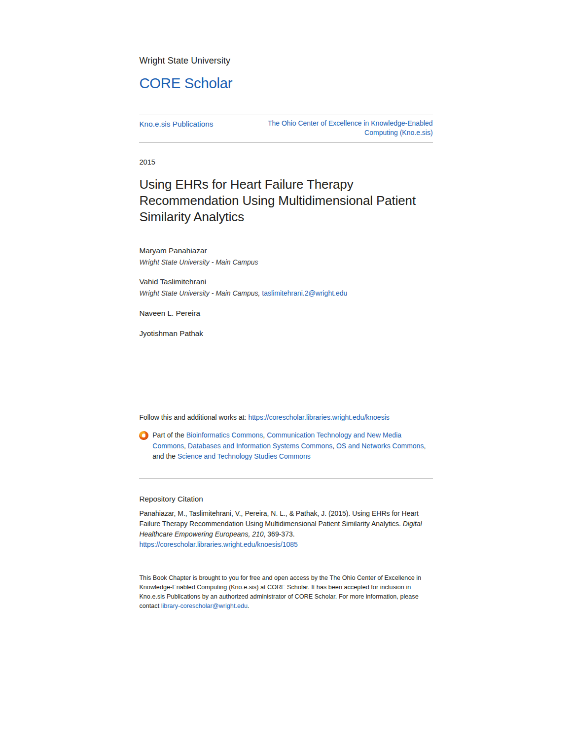Wright State University
CORE Scholar
Kno.e.sis Publications
The Ohio Center of Excellence in Knowledge-Enabled Computing (Kno.e.sis)
2015
Using EHRs for Heart Failure Therapy Recommendation Using Multidimensional Patient Similarity Analytics
Maryam Panahiazar
Wright State University - Main Campus
Vahid Taslimitehrani
Wright State University - Main Campus, taslimitehrani.2@wright.edu
Naveen L. Pereira
Jyotishman Pathak
Follow this and additional works at: https://corescholar.libraries.wright.edu/knoesis
Part of the Bioinformatics Commons, Communication Technology and New Media Commons, Databases and Information Systems Commons, OS and Networks Commons, and the Science and Technology Studies Commons
Repository Citation
Panahiazar, M., Taslimitehrani, V., Pereira, N. L., & Pathak, J. (2015). Using EHRs for Heart Failure Therapy Recommendation Using Multidimensional Patient Similarity Analytics. Digital Healthcare Empowering Europeans, 210, 369-373.
https://corescholar.libraries.wright.edu/knoesis/1085
This Book Chapter is brought to you for free and open access by the The Ohio Center of Excellence in Knowledge-Enabled Computing (Kno.e.sis) at CORE Scholar. It has been accepted for inclusion in Kno.e.sis Publications by an authorized administrator of CORE Scholar. For more information, please contact library-corescholar@wright.edu.